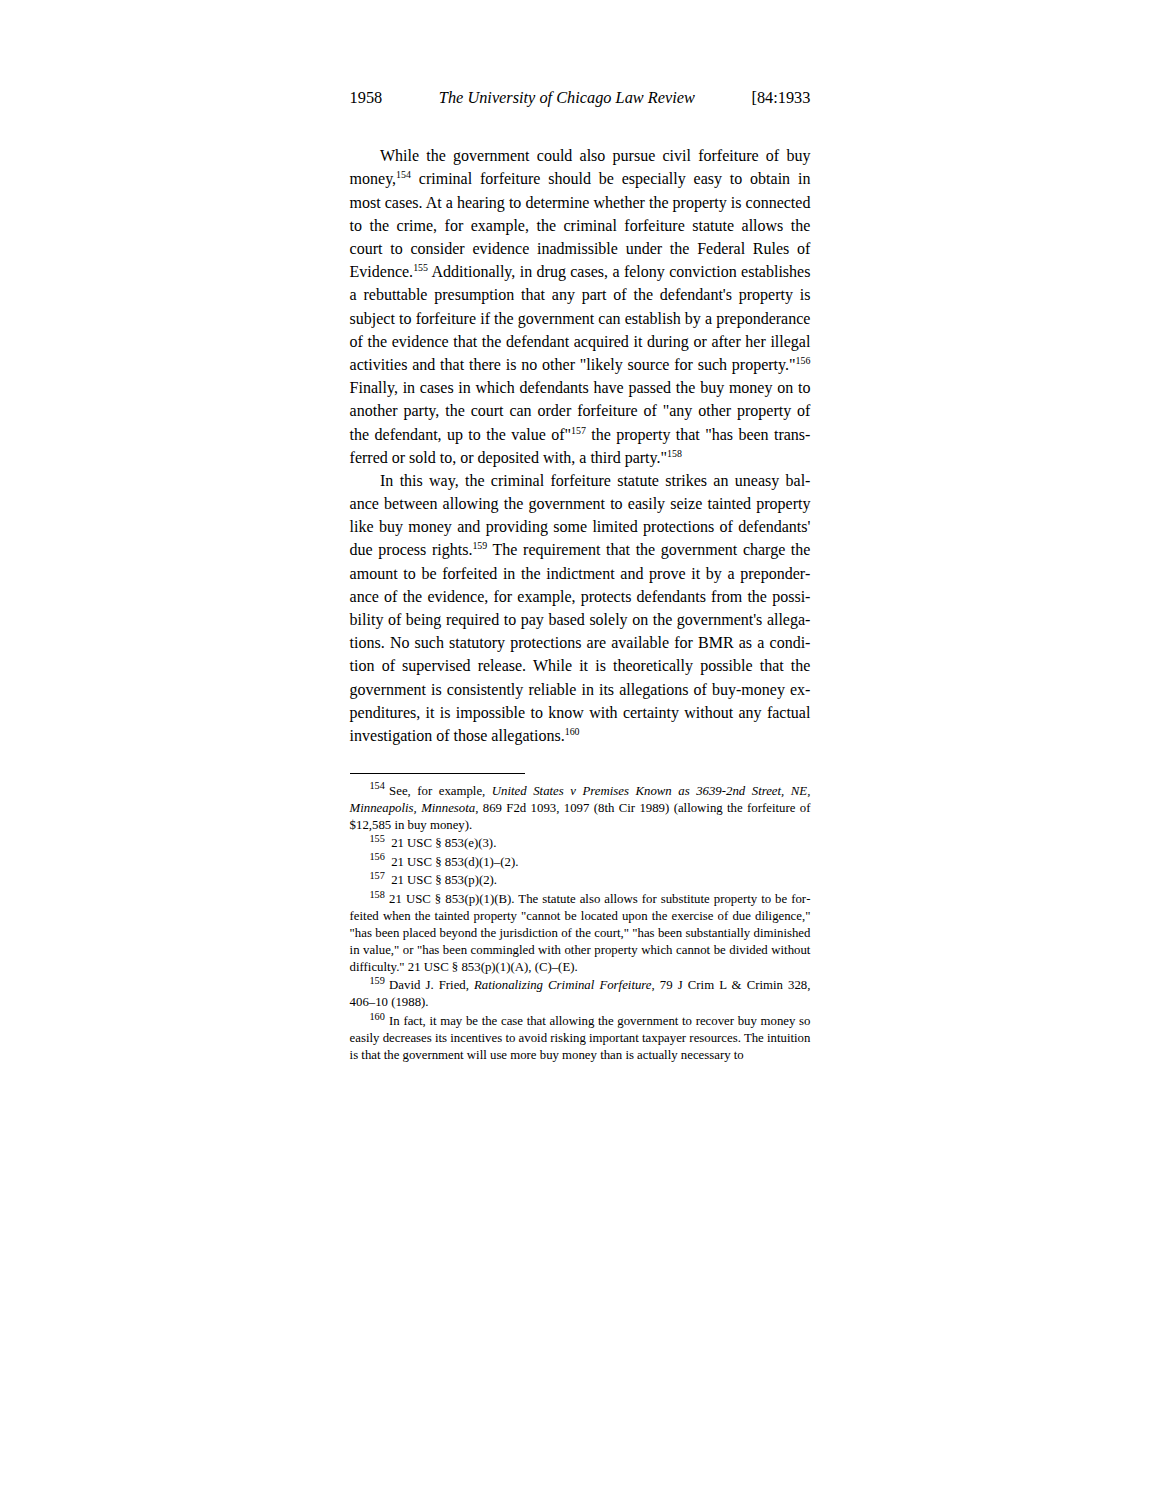1958 The University of Chicago Law Review [84:1933
While the government could also pursue civil forfeiture of buy money,154 criminal forfeiture should be especially easy to obtain in most cases. At a hearing to determine whether the property is connected to the crime, for example, the criminal forfeiture statute allows the court to consider evidence inadmissible under the Federal Rules of Evidence.155 Additionally, in drug cases, a felony conviction establishes a rebuttable presumption that any part of the defendant's property is subject to forfeiture if the government can establish by a preponderance of the evidence that the defendant acquired it during or after her illegal activities and that there is no other "likely source for such property."156 Finally, in cases in which defendants have passed the buy money on to another party, the court can order forfeiture of "any other property of the defendant, up to the value of"157 the property that "has been transferred or sold to, or deposited with, a third party."158
In this way, the criminal forfeiture statute strikes an uneasy balance between allowing the government to easily seize tainted property like buy money and providing some limited protections of defendants' due process rights.159 The requirement that the government charge the amount to be forfeited in the indictment and prove it by a preponderance of the evidence, for example, protects defendants from the possibility of being required to pay based solely on the government's allegations. No such statutory protections are available for BMR as a condition of supervised release. While it is theoretically possible that the government is consistently reliable in its allegations of buy-money expenditures, it is impossible to know with certainty without any factual investigation of those allegations.160
154 See, for example, United States v Premises Known as 3639-2nd Street, NE, Minneapolis, Minnesota, 869 F2d 1093, 1097 (8th Cir 1989) (allowing the forfeiture of $12,585 in buy money).
15521 USC § 853(e)(3).
15621 USC § 853(d)(1)–(2).
15721 USC § 853(p)(2).
15821 USC § 853(p)(1)(B). The statute also allows for substitute property to be forfeited when the tainted property "cannot be located upon the exercise of due diligence," "has been placed beyond the jurisdiction of the court," "has been substantially diminished in value," or "has been commingled with other property which cannot be divided without difficulty." 21 USC § 853(p)(1)(A), (C)–(E).
159 David J. Fried, Rationalizing Criminal Forfeiture, 79 J Crim L & Crimin 328, 406–10 (1988).
160 In fact, it may be the case that allowing the government to recover buy money so easily decreases its incentives to avoid risking important taxpayer resources. The intuition is that the government will use more buy money than is actually necessary to